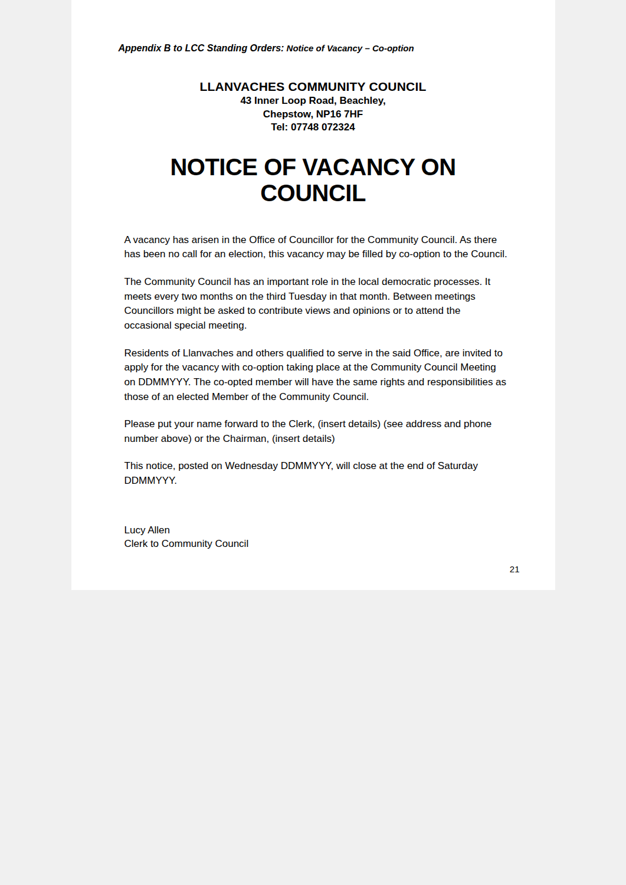Appendix B to LCC Standing Orders: Notice of Vacancy – Co-option
LLANVACHES COMMUNITY COUNCIL
43 Inner Loop Road, Beachley,
Chepstow, NP16 7HF
Tel: 07748 072324
NOTICE OF VACANCY ON COUNCIL
A vacancy has arisen in the Office of Councillor for the Community Council. As there has been no call for an election, this vacancy may be filled by co-option to the Council.
The Community Council has an important role in the local democratic processes. It meets every two months on the third Tuesday in that month. Between meetings Councillors might be asked to contribute views and opinions or to attend the occasional special meeting.
Residents of Llanvaches and others qualified to serve in the said Office, are invited to apply for the vacancy with co-option taking place at the Community Council Meeting on DDMMYYY. The co-opted member will have the same rights and responsibilities as those of an elected Member of the Community Council.
Please put your name forward to the Clerk, (insert details) (see address and phone number above) or the Chairman, (insert details)
This notice, posted on Wednesday DDMMYYY, will close at the end of Saturday DDMMYYY.
Lucy Allen
Clerk to Community Council
21